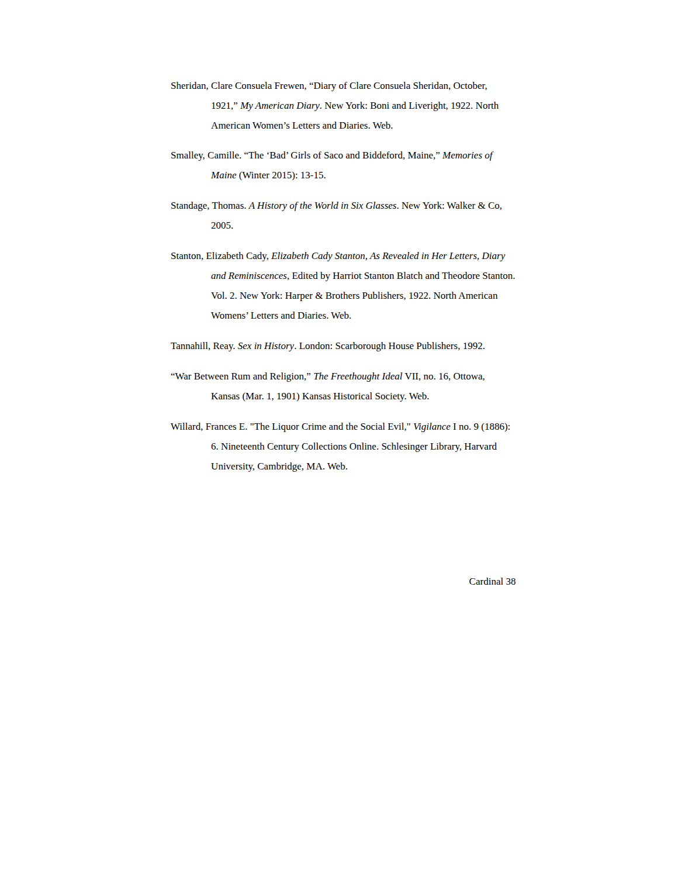Sheridan, Clare Consuela Frewen, “Diary of Clare Consuela Sheridan, October, 1921,” My American Diary. New York: Boni and Liveright, 1922. North American Women’s Letters and Diaries. Web.
Smalley, Camille. “The ‘Bad’ Girls of Saco and Biddeford, Maine,” Memories of Maine (Winter 2015): 13-15.
Standage, Thomas. A History of the World in Six Glasses. New York: Walker & Co, 2005.
Stanton, Elizabeth Cady, Elizabeth Cady Stanton, As Revealed in Her Letters, Diary and Reminiscences, Edited by Harriot Stanton Blatch and Theodore Stanton. Vol. 2. New York: Harper & Brothers Publishers, 1922. North American Womens’ Letters and Diaries. Web.
Tannahill, Reay. Sex in History. London: Scarborough House Publishers, 1992.
“War Between Rum and Religion,” The Freethought Ideal VII, no. 16, Ottowa, Kansas (Mar. 1, 1901) Kansas Historical Society. Web.
Willard, Frances E. "The Liquor Crime and the Social Evil," Vigilance I no. 9 (1886): 6. Nineteenth Century Collections Online. Schlesinger Library, Harvard University, Cambridge, MA. Web.
Cardinal 38